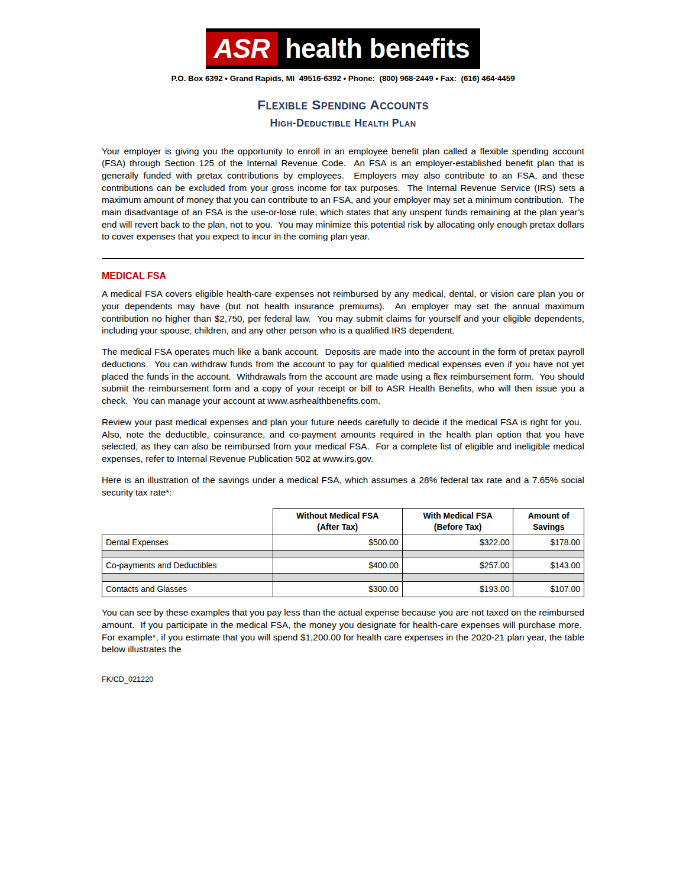ASRhealth benefits
P.O. Box 6392 • Grand Rapids, MI 49516-6392 • Phone: (800) 968-2449 • Fax: (616) 464-4459
Flexible Spending Accounts
High-Deductible Health Plan
Your employer is giving you the opportunity to enroll in an employee benefit plan called a flexible spending account (FSA) through Section 125 of the Internal Revenue Code. An FSA is an employer-established benefit plan that is generally funded with pretax contributions by employees. Employers may also contribute to an FSA, and these contributions can be excluded from your gross income for tax purposes. The Internal Revenue Service (IRS) sets a maximum amount of money that you can contribute to an FSA, and your employer may set a minimum contribution. The main disadvantage of an FSA is the use-or-lose rule, which states that any unspent funds remaining at the plan year’s end will revert back to the plan, not to you. You may minimize this potential risk by allocating only enough pretax dollars to cover expenses that you expect to incur in the coming plan year.
MEDICAL FSA
A medical FSA covers eligible health-care expenses not reimbursed by any medical, dental, or vision care plan you or your dependents may have (but not health insurance premiums). An employer may set the annual maximum contribution no higher than $2,750, per federal law. You may submit claims for yourself and your eligible dependents, including your spouse, children, and any other person who is a qualified IRS dependent.
The medical FSA operates much like a bank account. Deposits are made into the account in the form of pretax payroll deductions. You can withdraw funds from the account to pay for qualified medical expenses even if you have not yet placed the funds in the account. Withdrawals from the account are made using a flex reimbursement form. You should submit the reimbursement form and a copy of your receipt or bill to ASR Health Benefits, who will then issue you a check. You can manage your account at www.asrhealthbenefits.com.
Review your past medical expenses and plan your future needs carefully to decide if the medical FSA is right for you. Also, note the deductible, coinsurance, and co-payment amounts required in the health plan option that you have selected, as they can also be reimbursed from your medical FSA. For a complete list of eligible and ineligible medical expenses, refer to Internal Revenue Publication 502 at www.irs.gov.
Here is an illustration of the savings under a medical FSA, which assumes a 28% federal tax rate and a 7.65% social security tax rate*:
| | Without Medical FSA (After Tax) | With Medical FSA (Before Tax) | Amount of Savings |
| --- | --- | --- | --- |
| Dental Expenses | $500.00 | $322.00 | $178.00 |
| Co-payments and Deductibles | $400.00 | $257.00 | $143.00 |
| Contacts and Glasses | $300.00 | $193.00 | $107.00 |
You can see by these examples that you pay less than the actual expense because you are not taxed on the reimbursed amount. If you participate in the medical FSA, the money you designate for health-care expenses will purchase more. For example*, if you estimate that you will spend $1,200.00 for health care expenses in the 2020-21 plan year, the table below illustrates the
FK/CD_021220